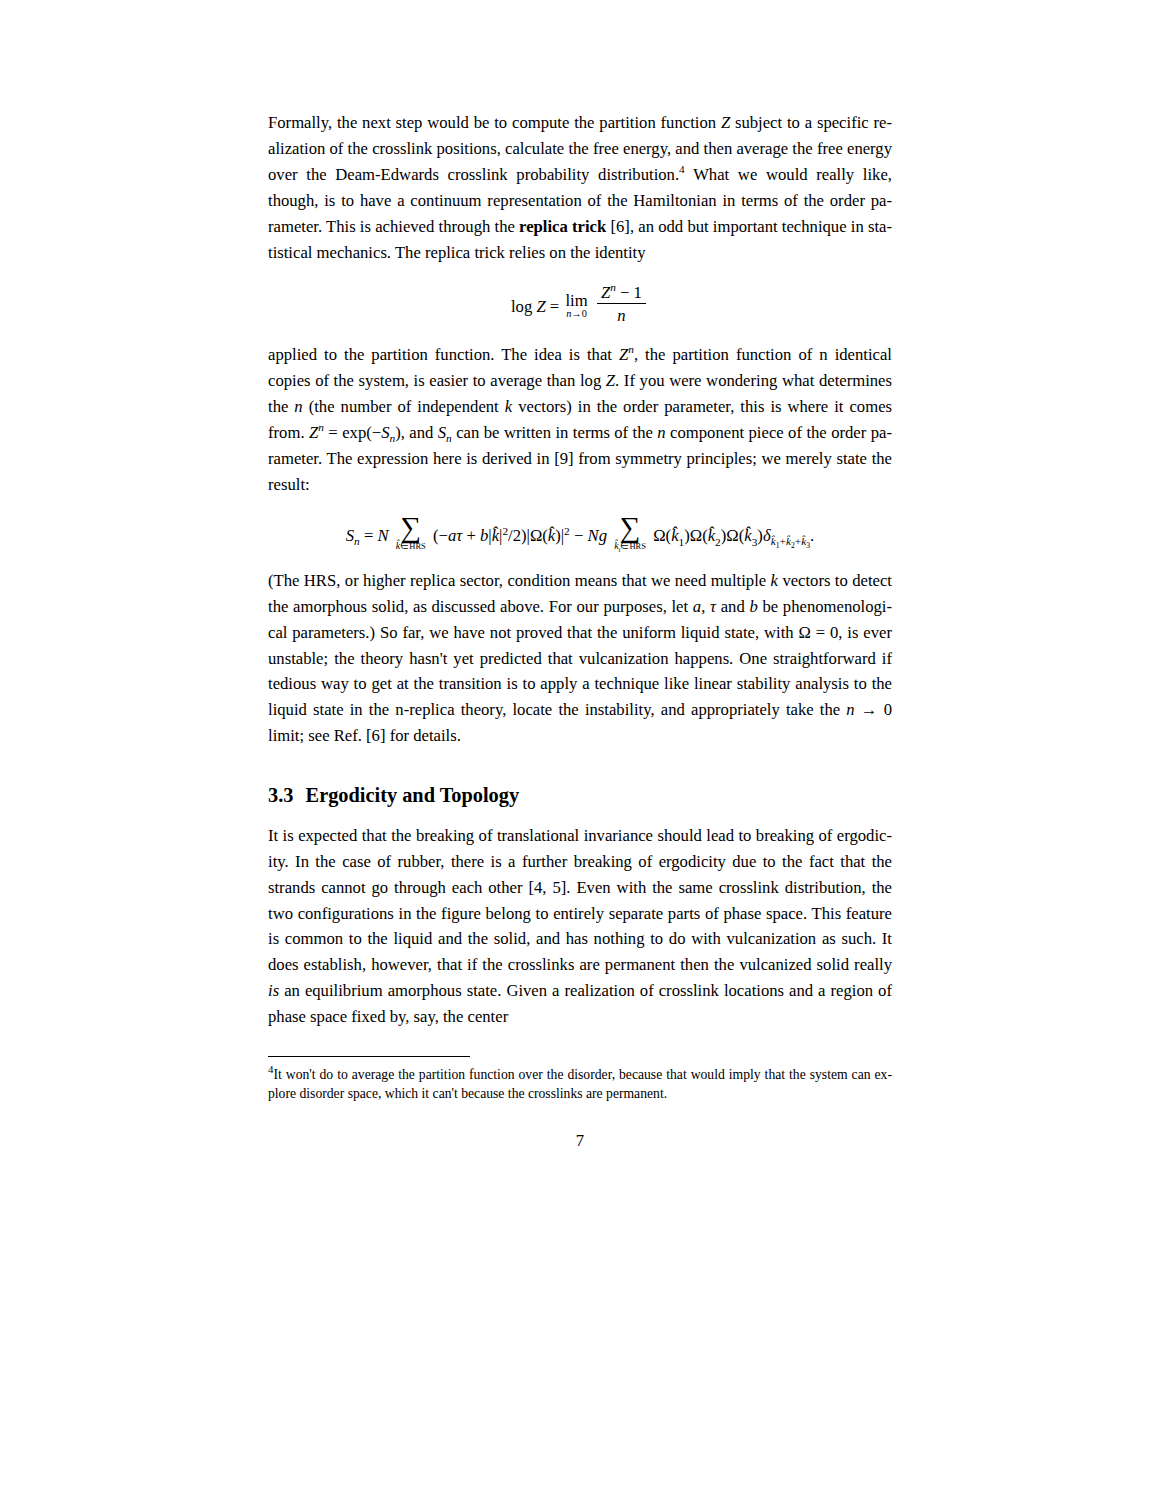Formally, the next step would be to compute the partition function Z subject to a specific realization of the crosslink positions, calculate the free energy, and then average the free energy over the Deam-Edwards crosslink probability distribution.4 What we would really like, though, is to have a continuum representation of the Hamiltonian in terms of the order parameter. This is achieved through the replica trick [6], an odd but important technique in statistical mechanics. The replica trick relies on the identity
log Z = lim n→0 Zn − 1 n
applied to the partition function. The idea is that Zn, the partition function of n identical copies of the system, is easier to average than log Z. If you were wondering what determines the n (the number of independent k vectors) in the order parameter, this is where it comes from. Zn = exp(−Sn), and Sn can be written in terms of the n component piece of the order parameter. The expression here is derived in [9] from symmetry principles; we merely state the result:
Sn = N ∑k̂∈HRS (−aτ + b|k̂|2/2)|Ω(k̂)|2 − Ng ∑k̂i∈HRS Ω(k̂1)Ω(k̂2)Ω(k̂3)δk̂1+k̂2+k̂3.
(The HRS, or higher replica sector, condition means that we need multiple k vectors to detect the amorphous solid, as discussed above. For our purposes, let a, τ and b be phenomenological parameters.) So far, we have not proved that the uniform liquid state, with Ω = 0, is ever unstable; the theory hasn't yet predicted that vulcanization happens. One straightforward if tedious way to get at the transition is to apply a technique like linear stability analysis to the liquid state in the n-replica theory, locate the instability, and appropriately take the n → 0 limit; see Ref. [6] for details.
3.3 Ergodicity and Topology
It is expected that the breaking of translational invariance should lead to breaking of ergodicity. In the case of rubber, there is a further breaking of ergodicity due to the fact that the strands cannot go through each other [4, 5]. Even with the same crosslink distribution, the two configurations in the figure belong to entirely separate parts of phase space. This feature is common to the liquid and the solid, and has nothing to do with vulcanization as such. It does establish, however, that if the crosslinks are permanent then the vulcanized solid really is an equilibrium amorphous state. Given a realization of crosslink locations and a region of phase space fixed by, say, the center
4It won't do to average the partition function over the disorder, because that would imply that the system can explore disorder space, which it can't because the crosslinks are permanent.
7